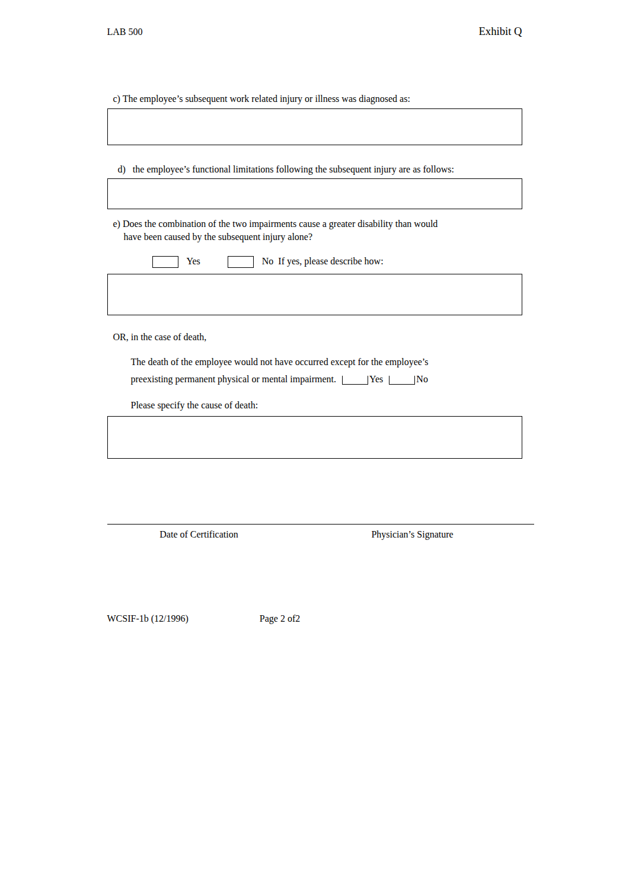LAB 500
Exhibit Q
c) The employee’s subsequent work related injury or illness was diagnosed as:
d) the employee’s functional limitations following the subsequent injury are as follows:
e) Does the combination of the two impairments cause a greater disability than would
have been caused by the subsequent injury alone?
Yes No If yes, please describe how:
OR, in the case of death,
The death of the employee would not have occurred except for the employee’s
preexisting permanent physical or mental impairment. Yes No
Please specify the cause of death:
Date of Certification
Physician’s Signature
WCSIF-1b (12/1996)
Page 2 of2